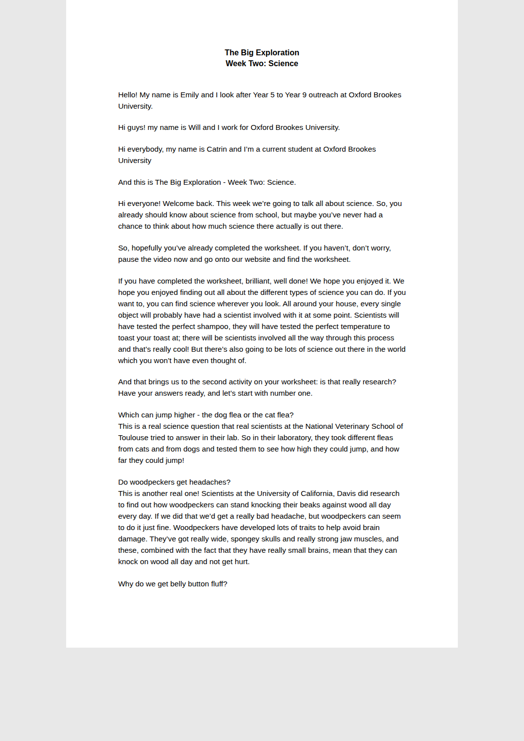The Big Exploration Week Two: Science
Hello! My name is Emily and I look after Year 5 to Year 9 outreach at Oxford Brookes University.
Hi guys! my name is Will and I work for Oxford Brookes University.
Hi everybody, my name is Catrin and I’m a current student at Oxford Brookes University
And this is The Big Exploration - Week Two: Science.
Hi everyone! Welcome back. This week we’re going to talk all about science. So, you already should know about science from school, but maybe you’ve never had a chance to think about how much science there actually is out there.
So, hopefully you’ve already completed the worksheet. If you haven’t, don’t worry, pause the video now and go onto our website and find the worksheet.
If you have completed the worksheet, brilliant, well done! We hope you enjoyed it. We hope you enjoyed finding out all about the different types of science you can do. If you want to, you can find science wherever you look. All around your house, every single object will probably have had a scientist involved with it at some point. Scientists will have tested the perfect shampoo, they will have tested the perfect temperature to toast your toast at; there will be scientists involved all the way through this process and that’s really cool! But there’s also going to be lots of science out there in the world which you won’t have even thought of.
And that brings us to the second activity on your worksheet: is that really research? Have your answers ready, and let’s start with number one.
Which can jump higher - the dog flea or the cat flea?
This is a real science question that real scientists at the National Veterinary School of Toulouse tried to answer in their lab. So in their laboratory, they took different fleas from cats and from dogs and tested them to see how high they could jump, and how far they could jump!
Do woodpeckers get headaches?
This is another real one! Scientists at the University of California, Davis did research to find out how woodpeckers can stand knocking their beaks against wood all day every day. If we did that we’d get a really bad headache, but woodpeckers can seem to do it just fine. Woodpeckers have developed lots of traits to help avoid brain damage. They’ve got really wide, spongey skulls and really strong jaw muscles, and these, combined with the fact that they have really small brains, mean that they can knock on wood all day and not get hurt.
Why do we get belly button fluff?